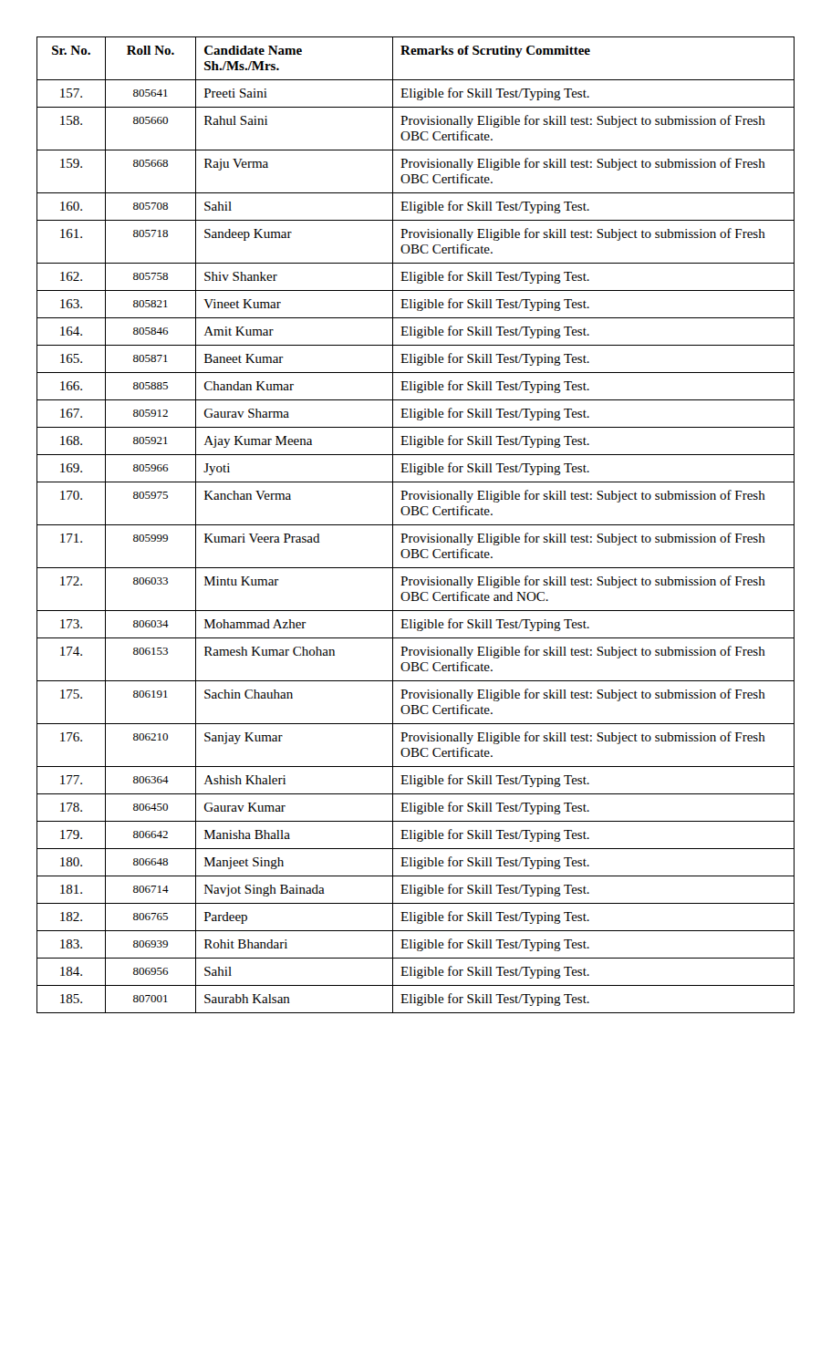| Sr. No. | Roll No. | Candidate Name Sh./Ms./Mrs. | Remarks of Scrutiny Committee |
| --- | --- | --- | --- |
| 157. | 805641 | Preeti Saini | Eligible for Skill Test/Typing Test. |
| 158. | 805660 | Rahul Saini | Provisionally Eligible for skill test: Subject to submission of Fresh OBC Certificate. |
| 159. | 805668 | Raju Verma | Provisionally Eligible for skill test: Subject to submission of Fresh OBC Certificate. |
| 160. | 805708 | Sahil | Eligible for Skill Test/Typing Test. |
| 161. | 805718 | Sandeep Kumar | Provisionally Eligible for skill test: Subject to submission of Fresh OBC Certificate. |
| 162. | 805758 | Shiv Shanker | Eligible for Skill Test/Typing Test. |
| 163. | 805821 | Vineet Kumar | Eligible for Skill Test/Typing Test. |
| 164. | 805846 | Amit Kumar | Eligible for Skill Test/Typing Test. |
| 165. | 805871 | Baneet Kumar | Eligible for Skill Test/Typing Test. |
| 166. | 805885 | Chandan Kumar | Eligible for Skill Test/Typing Test. |
| 167. | 805912 | Gaurav Sharma | Eligible for Skill Test/Typing Test. |
| 168. | 805921 | Ajay Kumar Meena | Eligible for Skill Test/Typing Test. |
| 169. | 805966 | Jyoti | Eligible for Skill Test/Typing Test. |
| 170. | 805975 | Kanchan Verma | Provisionally Eligible for skill test: Subject to submission of Fresh OBC Certificate. |
| 171. | 805999 | Kumari Veera Prasad | Provisionally Eligible for skill test: Subject to submission of Fresh OBC Certificate. |
| 172. | 806033 | Mintu Kumar | Provisionally Eligible for skill test: Subject to submission of Fresh OBC Certificate and NOC. |
| 173. | 806034 | Mohammad Azher | Eligible for Skill Test/Typing Test. |
| 174. | 806153 | Ramesh Kumar Chohan | Provisionally Eligible for skill test: Subject to submission of Fresh OBC Certificate. |
| 175. | 806191 | Sachin Chauhan | Provisionally Eligible for skill test: Subject to submission of Fresh OBC Certificate. |
| 176. | 806210 | Sanjay Kumar | Provisionally Eligible for skill test: Subject to submission of Fresh OBC Certificate. |
| 177. | 806364 | Ashish Khaleri | Eligible for Skill Test/Typing Test. |
| 178. | 806450 | Gaurav Kumar | Eligible for Skill Test/Typing Test. |
| 179. | 806642 | Manisha Bhalla | Eligible for Skill Test/Typing Test. |
| 180. | 806648 | Manjeet Singh | Eligible for Skill Test/Typing Test. |
| 181. | 806714 | Navjot Singh Bainada | Eligible for Skill Test/Typing Test. |
| 182. | 806765 | Pardeep | Eligible for Skill Test/Typing Test. |
| 183. | 806939 | Rohit Bhandari | Eligible for Skill Test/Typing Test. |
| 184. | 806956 | Sahil | Eligible for Skill Test/Typing Test. |
| 185. | 807001 | Saurabh Kalsan | Eligible for Skill Test/Typing Test. |